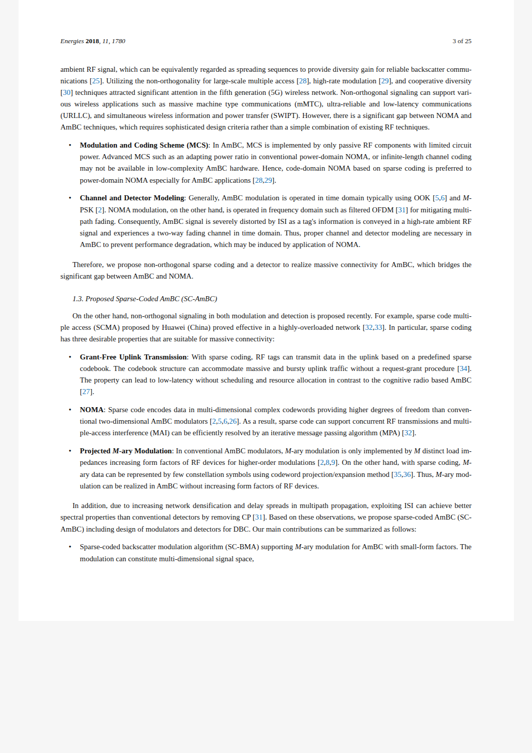Energies 2018, 11, 1780 3 of 25
ambient RF signal, which can be equivalently regarded as spreading sequences to provide diversity gain for reliable backscatter communications [25]. Utilizing the non-orthogonality for large-scale multiple access [28], high-rate modulation [29], and cooperative diversity [30] techniques attracted significant attention in the fifth generation (5G) wireless network. Non-orthogonal signaling can support various wireless applications such as massive machine type communications (mMTC), ultra-reliable and low-latency communications (URLLC), and simultaneous wireless information and power transfer (SWIPT). However, there is a significant gap between NOMA and AmBC techniques, which requires sophisticated design criteria rather than a simple combination of existing RF techniques.
Modulation and Coding Scheme (MCS): In AmBC, MCS is implemented by only passive RF components with limited circuit power. Advanced MCS such as an adapting power ratio in conventional power-domain NOMA, or infinite-length channel coding may not be available in low-complexity AmBC hardware. Hence, code-domain NOMA based on sparse coding is preferred to power-domain NOMA especially for AmBC applications [28,29].
Channel and Detector Modeling: Generally, AmBC modulation is operated in time domain typically using OOK [5,6] and M-PSK [2]. NOMA modulation, on the other hand, is operated in frequency domain such as filtered OFDM [31] for mitigating multipath fading. Consequently, AmBC signal is severely distorted by ISI as a tag's information is conveyed in a high-rate ambient RF signal and experiences a two-way fading channel in time domain. Thus, proper channel and detector modeling are necessary in AmBC to prevent performance degradation, which may be induced by application of NOMA.
Therefore, we propose non-orthogonal sparse coding and a detector to realize massive connectivity for AmBC, which bridges the significant gap between AmBC and NOMA.
1.3. Proposed Sparse-Coded AmBC (SC-AmBC)
On the other hand, non-orthogonal signaling in both modulation and detection is proposed recently. For example, sparse code multiple access (SCMA) proposed by Huawei (China) proved effective in a highly-overloaded network [32,33]. In particular, sparse coding has three desirable properties that are suitable for massive connectivity:
Grant-Free Uplink Transmission: With sparse coding, RF tags can transmit data in the uplink based on a predefined sparse codebook. The codebook structure can accommodate massive and bursty uplink traffic without a request-grant procedure [34]. The property can lead to low-latency without scheduling and resource allocation in contrast to the cognitive radio based AmBC [27].
NOMA: Sparse code encodes data in multi-dimensional complex codewords providing higher degrees of freedom than conventional two-dimensional AmBC modulators [2,5,6,26]. As a result, sparse code can support concurrent RF transmissions and multiple-access interference (MAI) can be efficiently resolved by an iterative message passing algorithm (MPA) [32].
Projected M-ary Modulation: In conventional AmBC modulators, M-ary modulation is only implemented by M distinct load impedances increasing form factors of RF devices for higher-order modulations [2,8,9]. On the other hand, with sparse coding, M-ary data can be represented by few constellation symbols using codeword projection/expansion method [35,36]. Thus, M-ary modulation can be realized in AmBC without increasing form factors of RF devices.
In addition, due to increasing network densification and delay spreads in multipath propagation, exploiting ISI can achieve better spectral properties than conventional detectors by removing CP [31]. Based on these observations, we propose sparse-coded AmBC (SC-AmBC) including design of modulators and detectors for DBC. Our main contributions can be summarized as follows:
Sparse-coded backscatter modulation algorithm (SC-BMA) supporting M-ary modulation for AmBC with small-form factors. The modulation can constitute multi-dimensional signal space,